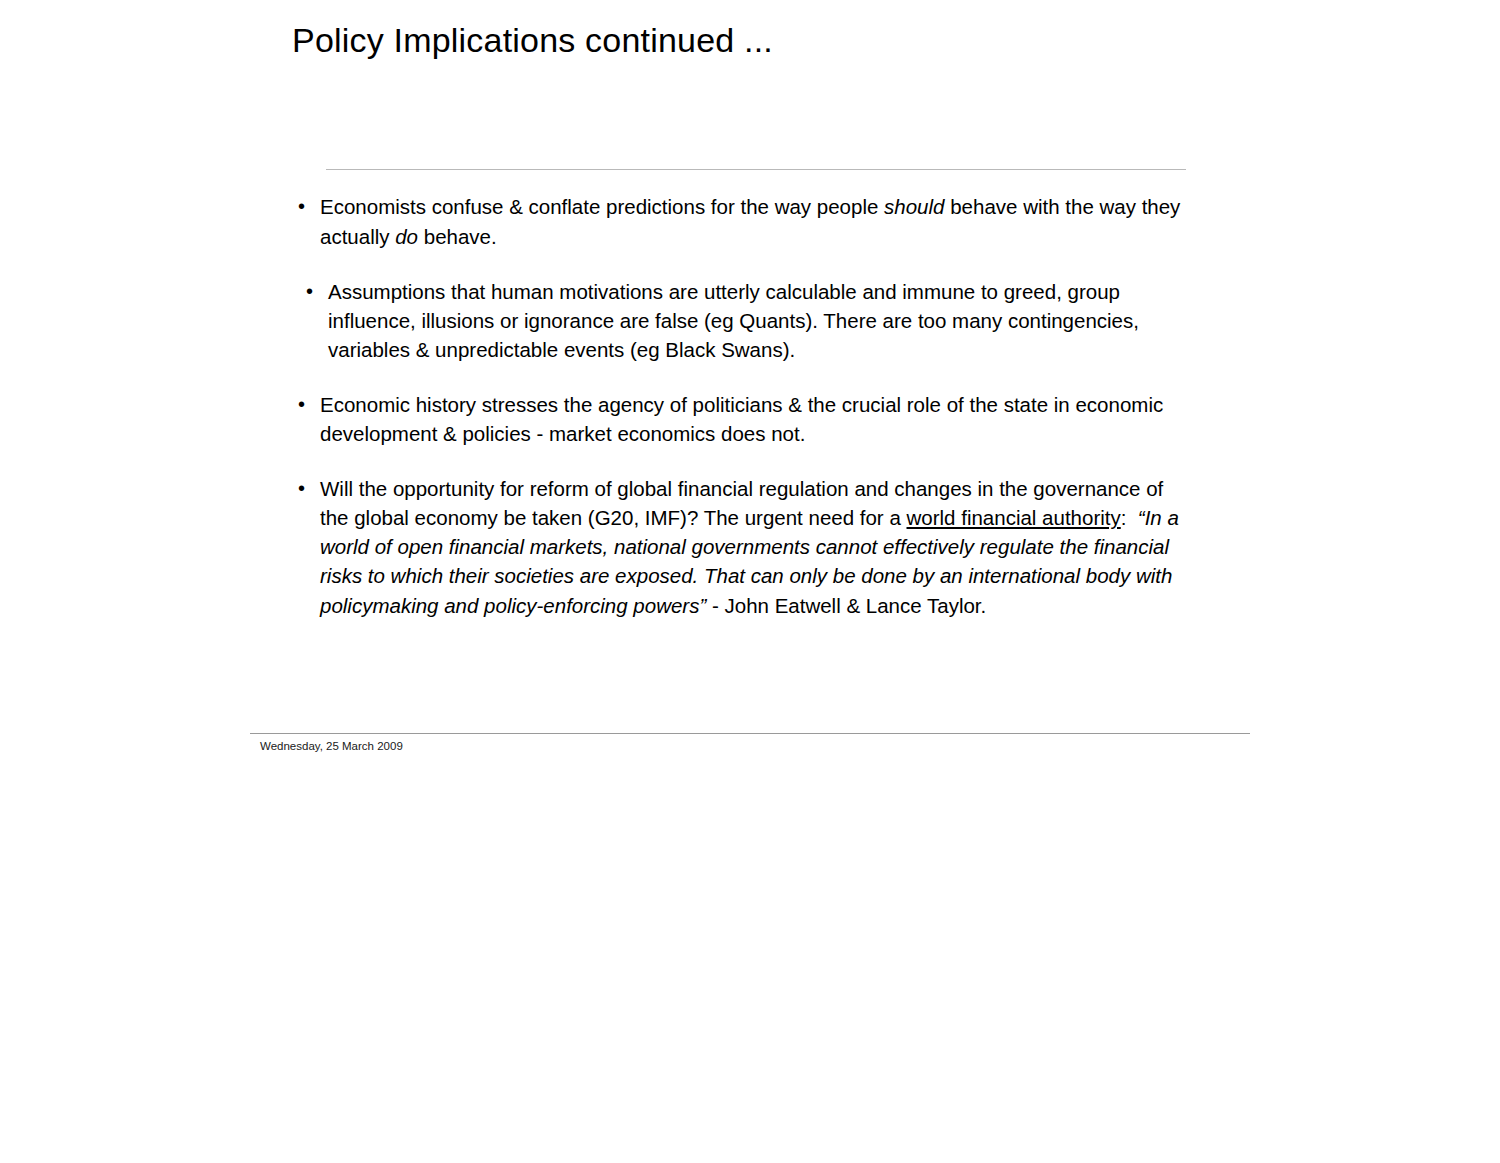Policy Implications continued ...
Economists confuse & conflate predictions for the way people should behave with the way they actually do behave.
Assumptions that human motivations are utterly calculable and immune to greed, group influence, illusions or ignorance are false (eg Quants). There are too many contingencies, variables & unpredictable events (eg Black Swans).
Economic history stresses the agency of politicians & the crucial role of the state in economic development & policies - market economics does not.
Will the opportunity for reform of global financial regulation and changes in the governance of the global economy be taken (G20, IMF)? The urgent need for a world financial authority: “In a world of open financial markets, national governments cannot effectively regulate the financial risks to which their societies are exposed. That can only be done by an international body with policymaking and policy-enforcing powers” - John Eatwell & Lance Taylor.
Wednesday, 25 March 2009